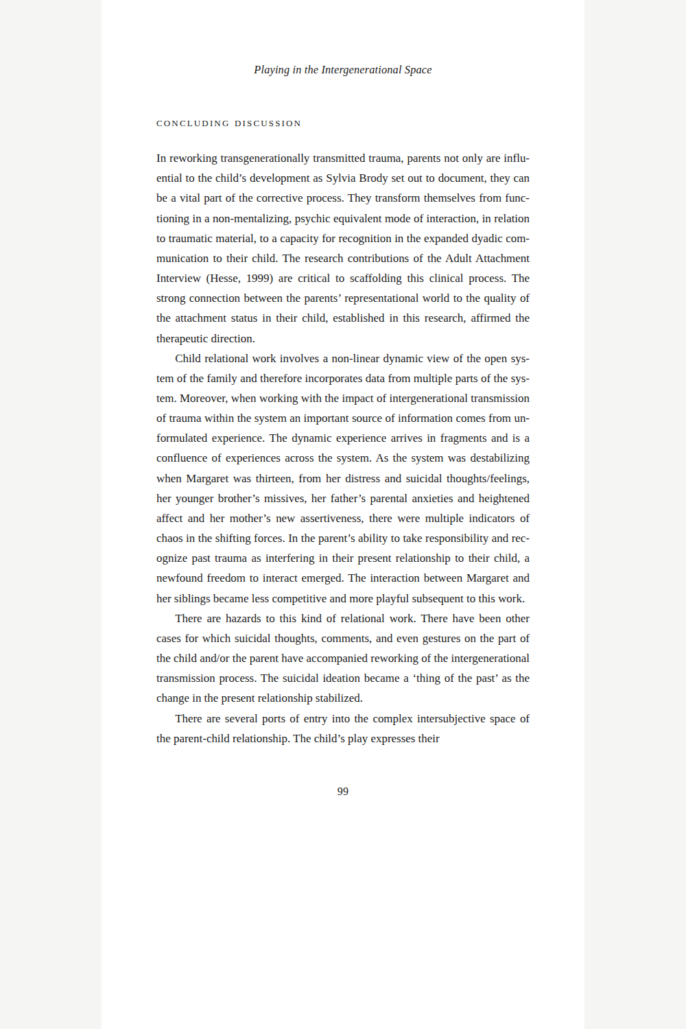Playing in the Intergenerational Space
Concluding Discussion
In reworking transgenerationally transmitted trauma, parents not only are influential to the child’s development as Sylvia Brody set out to document, they can be a vital part of the corrective process. They transform themselves from functioning in a non-mentalizing, psychic equivalent mode of interaction, in relation to traumatic material, to a capacity for recognition in the expanded dyadic communication to their child. The research contributions of the Adult Attachment Interview (Hesse, 1999) are critical to scaffolding this clinical process. The strong connection between the parents’ representational world to the quality of the attachment status in their child, established in this research, affirmed the therapeutic direction.
Child relational work involves a non-linear dynamic view of the open system of the family and therefore incorporates data from multiple parts of the system. Moreover, when working with the impact of intergenerational transmission of trauma within the system an important source of information comes from unformulated experience. The dynamic experience arrives in fragments and is a confluence of experiences across the system. As the system was destabilizing when Margaret was thirteen, from her distress and suicidal thoughts/feelings, her younger brother’s missives, her father’s parental anxieties and heightened affect and her mother’s new assertiveness, there were multiple indicators of chaos in the shifting forces. In the parent’s ability to take responsibility and recognize past trauma as interfering in their present relationship to their child, a newfound freedom to interact emerged. The interaction between Margaret and her siblings became less competitive and more playful subsequent to this work.
There are hazards to this kind of relational work. There have been other cases for which suicidal thoughts, comments, and even gestures on the part of the child and/or the parent have accompanied reworking of the intergenerational transmission process. The suicidal ideation became a ‘thing of the past’ as the change in the present relationship stabilized.
There are several ports of entry into the complex intersubjective space of the parent-child relationship. The child’s play expresses their
99